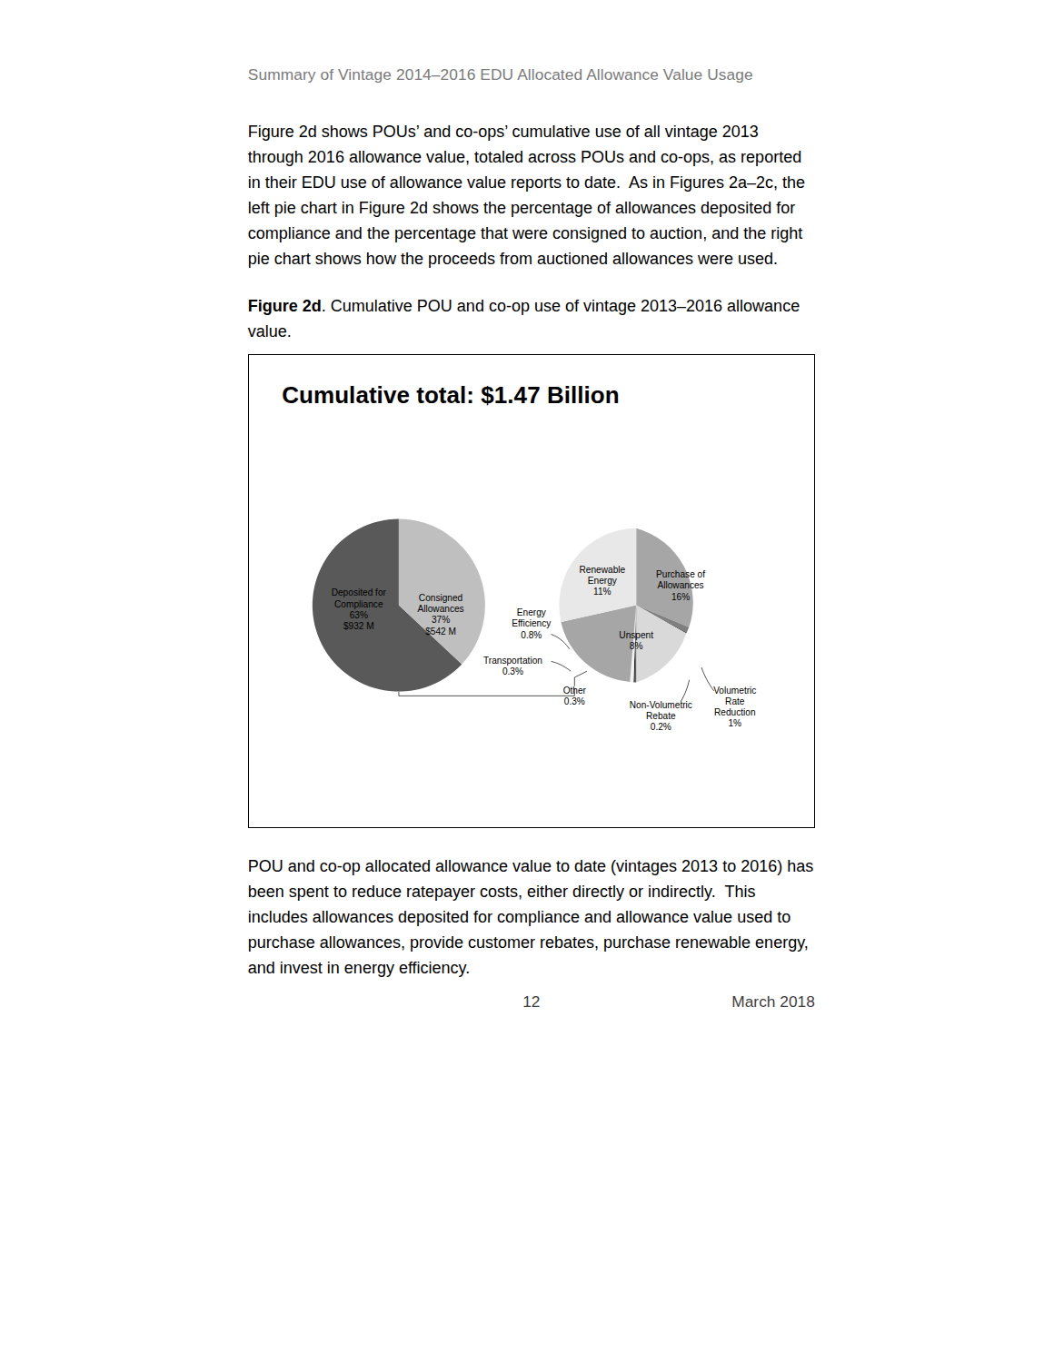Summary of Vintage 2014–2016 EDU Allocated Allowance Value Usage
Figure 2d shows POUs’ and co-ops’ cumulative use of all vintage 2013 through 2016 allowance value, totaled across POUs and co-ops, as reported in their EDU use of allowance value reports to date. As in Figures 2a–2c, the left pie chart in Figure 2d shows the percentage of allowances deposited for compliance and the percentage that were consigned to auction, and the right pie chart shows how the proceeds from auctioned allowances were used.
Figure 2d. Cumulative POU and co-op use of vintage 2013–2016 allowance value.
Cumulative total: $1.47 Billion
Deposited for Compliance 63% $932 M Consigned Allowances 37% $542 M Renewable Energy 11% Purchase of Allowances 16% Unspent 8% Energy Efficiency 0.8% Transportation 0.3% Other 0.3% Non-Volumetric Rebate 0.2% Volumetric Rate Reduction 1%
POU and co-op allocated allowance value to date (vintages 2013 to 2016) has been spent to reduce ratepayer costs, either directly or indirectly. This includes allowances deposited for compliance and allowance value used to purchase allowances, provide customer rebates, purchase renewable energy, and invest in energy efficiency.
12
March 2018